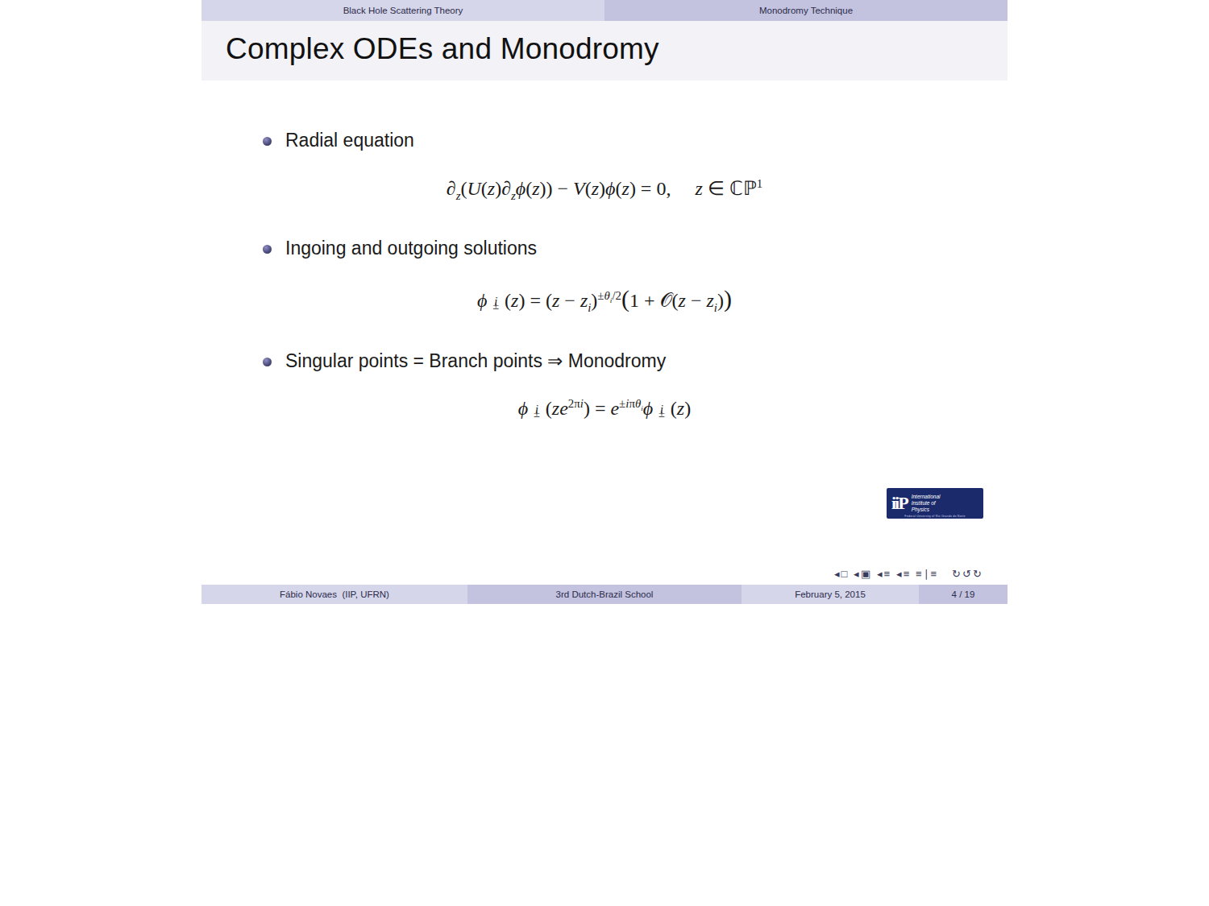Black Hole Scattering Theory
Monodromy Technique
Complex ODEs and Monodromy
Radial equation
∂z(U(z)∂zϕ(z)) − V(z)ϕ(z) = 0, z ∈ ℂℙ1
Ingoing and outgoing solutions
ϕ±i(z) = (z − zi)±θi/2(1 + 𝒪(z − zi))
Singular points = Branch points ⇒ Monodromy
ϕ±i(ze2πi) = e±iπθiϕ±i(z)
iiP International
Institute of
Physics Federal University of Rio Grande do Norte
◂□ ◂▣ ◂≡ ◂≡ ≡∣≡ ↻↺↻
Fábio Novaes (IIP, UFRN)
3rd Dutch-Brazil School
February 5, 2015
4 / 19